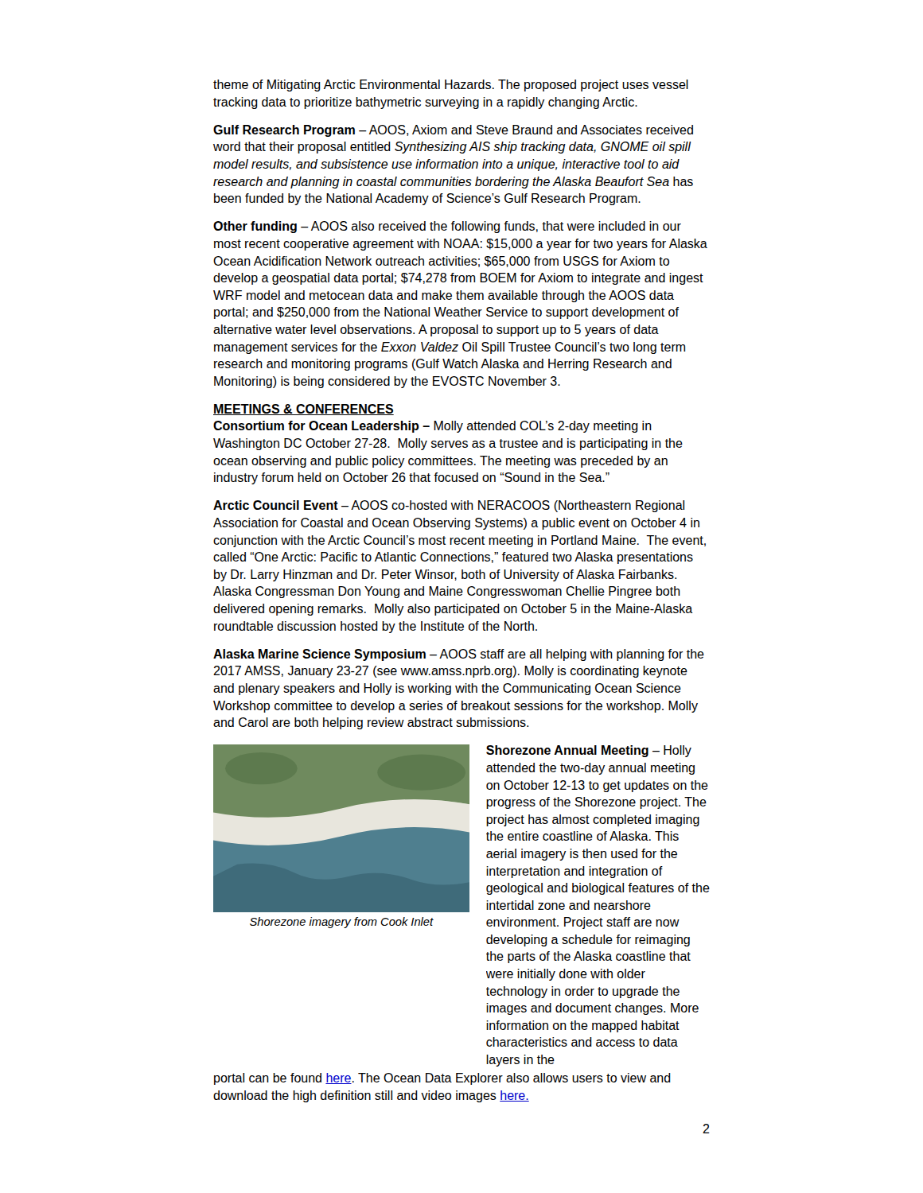theme of Mitigating Arctic Environmental Hazards. The proposed project uses vessel tracking data to prioritize bathymetric surveying in a rapidly changing Arctic.
Gulf Research Program – AOOS, Axiom and Steve Braund and Associates received word that their proposal entitled Synthesizing AIS ship tracking data, GNOME oil spill model results, and subsistence use information into a unique, interactive tool to aid research and planning in coastal communities bordering the Alaska Beaufort Sea has been funded by the National Academy of Science’s Gulf Research Program.
Other funding – AOOS also received the following funds, that were included in our most recent cooperative agreement with NOAA: $15,000 a year for two years for Alaska Ocean Acidification Network outreach activities; $65,000 from USGS for Axiom to develop a geospatial data portal; $74,278 from BOEM for Axiom to integrate and ingest WRF model and metocean data and make them available through the AOOS data portal; and $250,000 from the National Weather Service to support development of alternative water level observations. A proposal to support up to 5 years of data management services for the Exxon Valdez Oil Spill Trustee Council’s two long term research and monitoring programs (Gulf Watch Alaska and Herring Research and Monitoring) is being considered by the EVOSTC November 3.
MEETINGS & CONFERENCES
Consortium for Ocean Leadership – Molly attended COL’s 2-day meeting in Washington DC October 27-28. Molly serves as a trustee and is participating in the ocean observing and public policy committees. The meeting was preceded by an industry forum held on October 26 that focused on “Sound in the Sea.”
Arctic Council Event – AOOS co-hosted with NERACOOS (Northeastern Regional Association for Coastal and Ocean Observing Systems) a public event on October 4 in conjunction with the Arctic Council’s most recent meeting in Portland Maine. The event, called “One Arctic: Pacific to Atlantic Connections,” featured two Alaska presentations by Dr. Larry Hinzman and Dr. Peter Winsor, both of University of Alaska Fairbanks. Alaska Congressman Don Young and Maine Congresswoman Chellie Pingree both delivered opening remarks. Molly also participated on October 5 in the Maine-Alaska roundtable discussion hosted by the Institute of the North.
Alaska Marine Science Symposium – AOOS staff are all helping with planning for the 2017 AMSS, January 23-27 (see www.amss.nprb.org). Molly is coordinating keynote and plenary speakers and Holly is working with the Communicating Ocean Science Workshop committee to develop a series of breakout sessions for the workshop. Molly and Carol are both helping review abstract submissions.
Shorezone imagery from Cook Inlet
Shorezone Annual Meeting – Holly attended the two-day annual meeting on October 12-13 to get updates on the progress of the Shorezone project. The project has almost completed imaging the entire coastline of Alaska. This aerial imagery is then used for the interpretation and integration of geological and biological features of the intertidal zone and nearshore environment. Project staff are now developing a schedule for reimaging the parts of the Alaska coastline that were initially done with older technology in order to upgrade the images and document changes. More information on the mapped habitat characteristics and access to data layers in the
portal can be found here. The Ocean Data Explorer also allows users to view and download the high definition still and video images here.
2